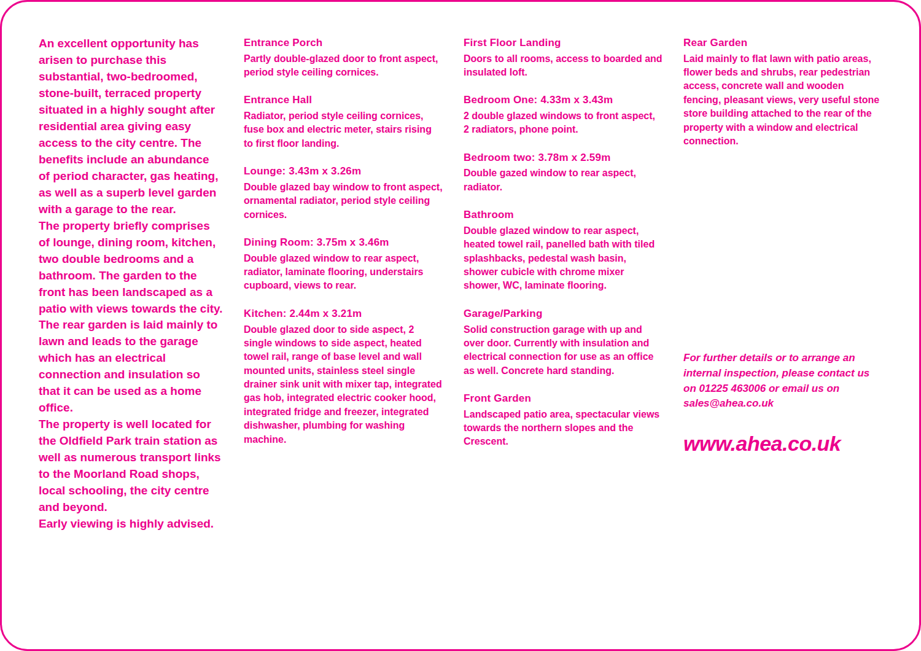An excellent opportunity has arisen to purchase this substantial, two-bedroomed, stone-built, terraced property situated in a highly sought after residential area giving easy access to the city centre. The benefits include an abundance of period character, gas heating, as well as a superb level garden with a garage to the rear.
The property briefly comprises of lounge, dining room, kitchen, two double bedrooms and a bathroom. The garden to the front has been landscaped as a patio with views towards the city. The rear garden is laid mainly to lawn and leads to the garage which has an electrical connection and insulation so that it can be used as a home office.
The property is well located for the Oldfield Park train station as well as numerous transport links to the Moorland Road shops, local schooling, the city centre and beyond.
Early viewing is highly advised.
Entrance Porch
Partly double-glazed door to front aspect, period style ceiling cornices.
Entrance Hall
Radiator, period style ceiling cornices, fuse box and electric meter, stairs rising to first floor landing.
Lounge: 3.43m x 3.26m
Double glazed bay window to front aspect, ornamental radiator, period style ceiling cornices.
Dining Room: 3.75m x 3.46m
Double glazed window to rear aspect, radiator, laminate flooring, understairs cupboard, views to rear.
Kitchen: 2.44m x 3.21m
Double glazed door to side aspect, 2 single windows to side aspect, heated towel rail, range of base level and wall mounted units, stainless steel single drainer sink unit with mixer tap, integrated gas hob, integrated electric cooker hood, integrated fridge and freezer, integrated dishwasher, plumbing for washing machine.
First Floor Landing
Doors to all rooms, access to boarded and insulated loft.
Bedroom One: 4.33m x 3.43m
2 double glazed windows to front aspect, 2 radiators, phone point.
Bedroom two: 3.78m x 2.59m
Double gazed window to rear aspect, radiator.
Bathroom
Double glazed window to rear aspect, heated towel rail, panelled bath with tiled splashbacks, pedestal wash basin, shower cubicle with chrome mixer shower, WC, laminate flooring.
Garage/Parking
Solid construction garage with up and over door. Currently with insulation and electrical connection for use as an office as well. Concrete hard standing.
Front Garden
Landscaped patio area, spectacular views towards the northern slopes and the Crescent.
Rear Garden
Laid mainly to flat lawn with patio areas, flower beds and shrubs, rear pedestrian access, concrete wall and wooden fencing, pleasant views, very useful stone store building attached to the rear of the property with a window and electrical connection.
For further details or to arrange an internal inspection, please contact us on 01225 463006 or email us on sales@ahea.co.uk
www.ahea.co.uk